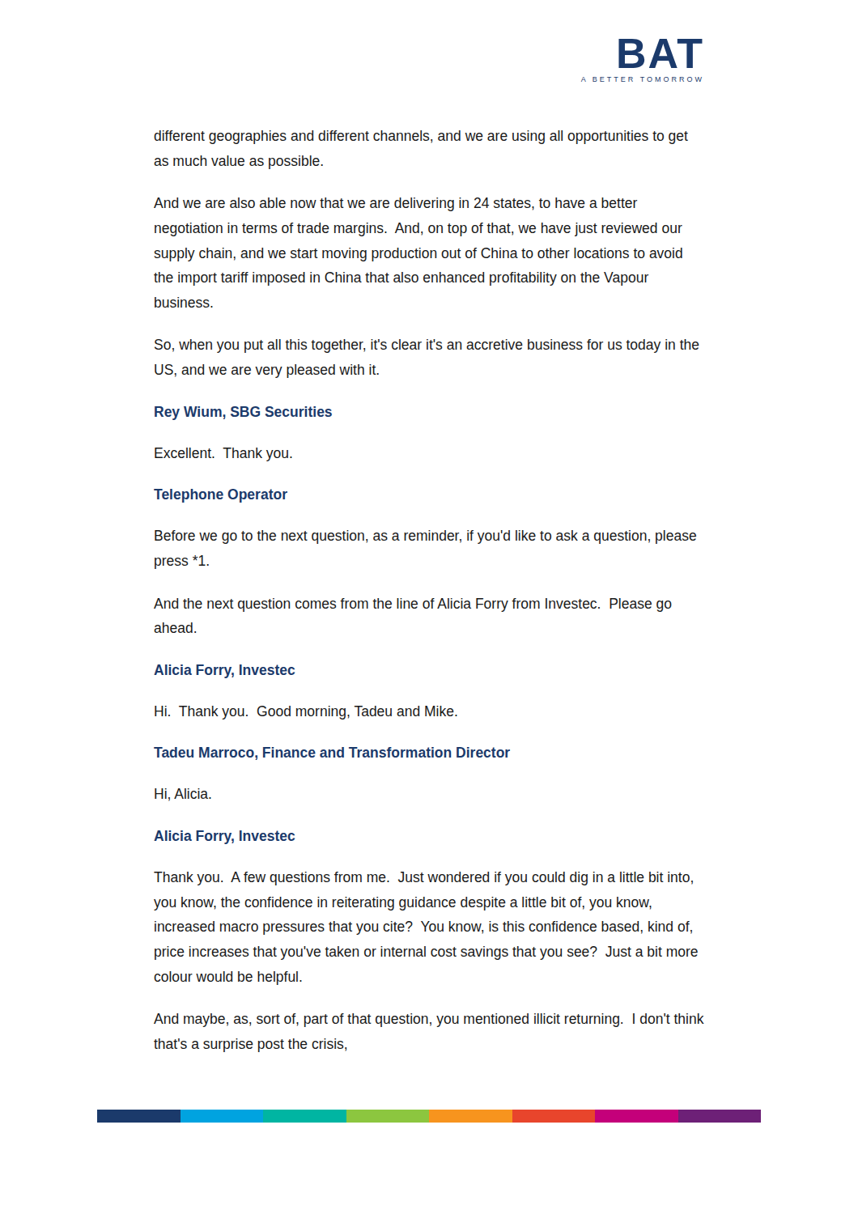BAT
A BETTER TOMORROW
different geographies and different channels, and we are using all opportunities to get as much value as possible.
And we are also able now that we are delivering in 24 states, to have a better negotiation in terms of trade margins. And, on top of that, we have just reviewed our supply chain, and we start moving production out of China to other locations to avoid the import tariff imposed in China that also enhanced profitability on the Vapour business.
So, when you put all this together, it's clear it's an accretive business for us today in the US, and we are very pleased with it.
Rey Wium, SBG Securities
Excellent. Thank you.
Telephone Operator
Before we go to the next question, as a reminder, if you'd like to ask a question, please press *1.
And the next question comes from the line of Alicia Forry from Investec. Please go ahead.
Alicia Forry, Investec
Hi. Thank you. Good morning, Tadeu and Mike.
Tadeu Marroco, Finance and Transformation Director
Hi, Alicia.
Alicia Forry, Investec
Thank you. A few questions from me. Just wondered if you could dig in a little bit into, you know, the confidence in reiterating guidance despite a little bit of, you know, increased macro pressures that you cite? You know, is this confidence based, kind of, price increases that you've taken or internal cost savings that you see? Just a bit more colour would be helpful.
And maybe, as, sort of, part of that question, you mentioned illicit returning. I don't think that's a surprise post the crisis,